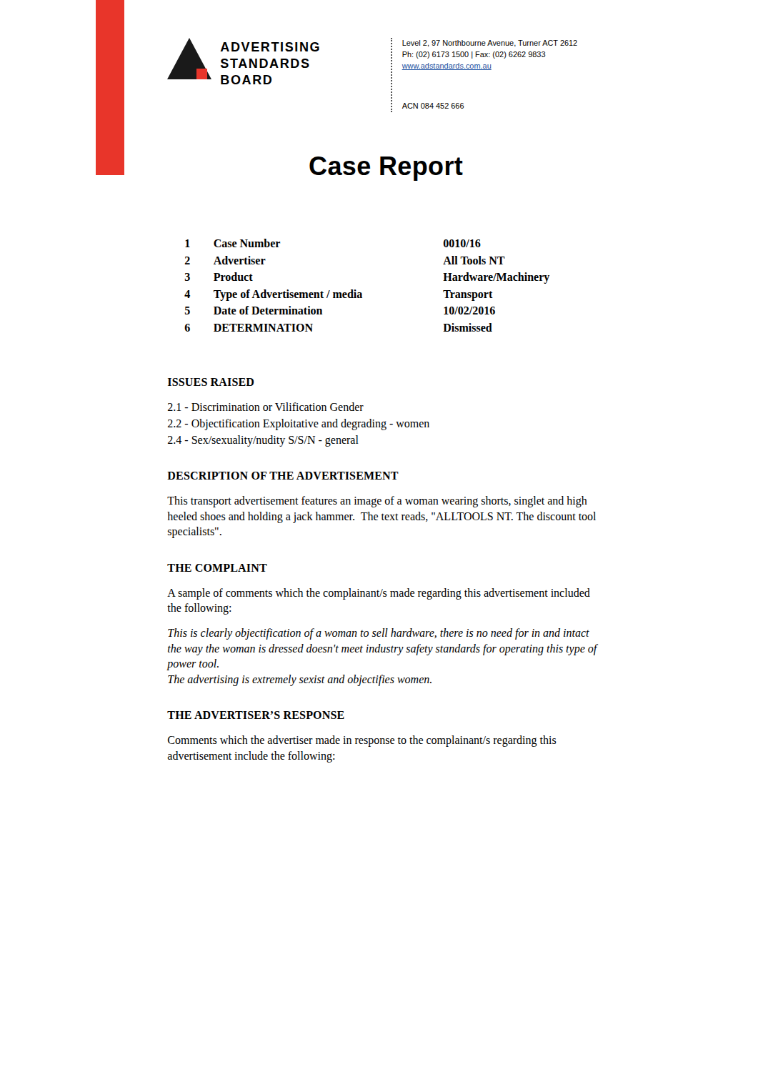Advertising
Standards
Board
Level 2, 97 Northbourne Avenue, Turner ACT 2612
Ph: (02) 6173 1500 | Fax: (02) 6262 9833
www.adstandards.com.au ACN 084 452 666
Case Report
| 1 | Case Number | 0010/16 |
| 2 | Advertiser | All Tools NT |
| 3 | Product | Hardware/Machinery |
| 4 | Type of Advertisement / media | Transport |
| 5 | Date of Determination | 10/02/2016 |
| 6 | DETERMINATION | Dismissed |
ISSUES RAISED
2.1 - Discrimination or Vilification Gender
2.2 - Objectification Exploitative and degrading - women
2.4 - Sex/sexuality/nudity S/S/N - general
DESCRIPTION OF THE ADVERTISEMENT
This transport advertisement features an image of a woman wearing shorts, singlet and high heeled shoes and holding a jack hammer. The text reads, "ALLTOOLS NT. The discount tool specialists".
THE COMPLAINT
A sample of comments which the complainant/s made regarding this advertisement included the following:
This is clearly objectification of a woman to sell hardware, there is no need for in and intact the way the woman is dressed doesn't meet industry safety standards for operating this type of power tool.
The advertising is extremely sexist and objectifies women.
THE ADVERTISER’S RESPONSE
Comments which the advertiser made in response to the complainant/s regarding this advertisement include the following: